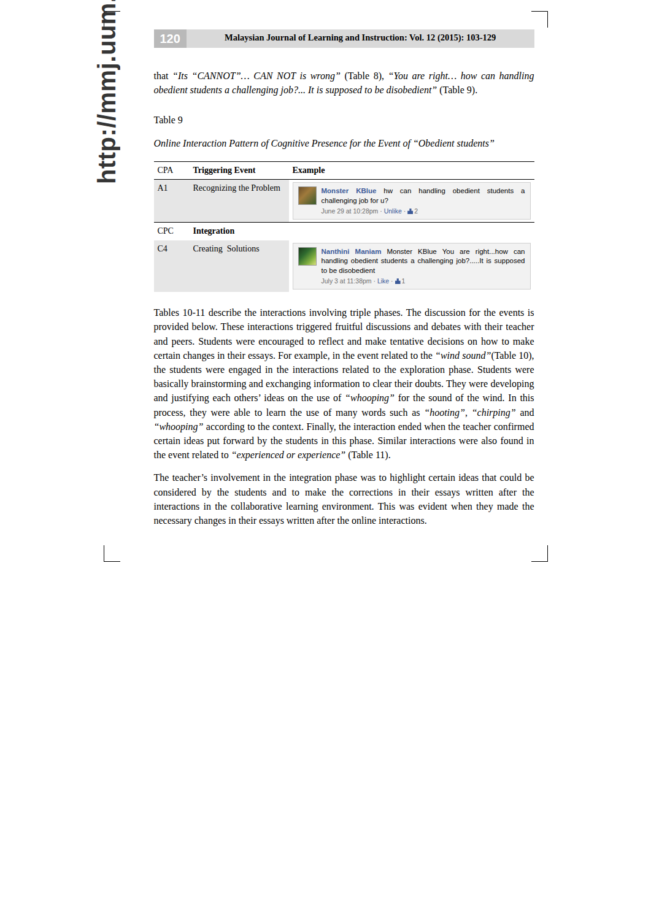http://mmj.uum.edu.my
120
Malaysian Journal of Learning and Instruction: Vol. 12 (2015): 103-129
that “Its “CANNOT”… CAN NOT is wrong” (Table 8), “You are right… how can handling obedient students a challenging job?... It is supposed to be disobedient” (Table 9).
Table 9
Online Interaction Pattern of Cognitive Presence for the Event of “Obedient students”
| CPA | Triggering Event | Example |
| --- | --- | --- |
| A1 | Recognizing the Problem | Monster KBlue hw can handling obedient students a challenging job for u? June 29 at 10:28pm · Unlike · 2 |
| CPC | Integration | |
| C4 | Creating Solutions | Nanthini Maniam Monster KBlue You are right...how can handling obedient students a challenging job?.....It is supposed to be disobedient July 3 at 11:38pm · Like · 1 |
Tables 10-11 describe the interactions involving triple phases. The discussion for the events is provided below. These interactions triggered fruitful discussions and debates with their teacher and peers. Students were encouraged to reflect and make tentative decisions on how to make certain changes in their essays. For example, in the event related to the “wind sound”(Table 10), the students were engaged in the interactions related to the exploration phase. Students were basically brainstorming and exchanging information to clear their doubts. They were developing and justifying each others’ ideas on the use of “whooping” for the sound of the wind. In this process, they were able to learn the use of many words such as “hooting”, “chirping” and “whooping” according to the context. Finally, the interaction ended when the teacher confirmed certain ideas put forward by the students in this phase. Similar interactions were also found in the event related to “experienced or experience” (Table 11).
The teacher’s involvement in the integration phase was to highlight certain ideas that could be considered by the students and to make the corrections in their essays written after the interactions in the collaborative learning environment. This was evident when they made the necessary changes in their essays written after the online interactions.